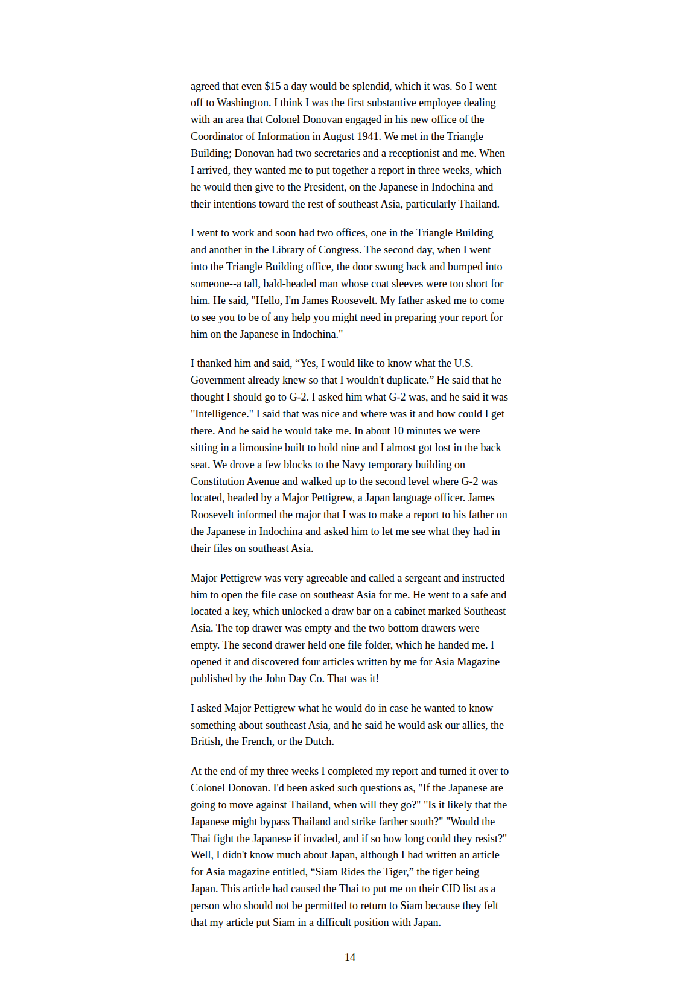agreed that even $15 a day would be splendid, which it was. So I went off to Washington. I think I was the first substantive employee dealing with an area that Colonel Donovan engaged in his new office of the Coordinator of Information in August 1941. We met in the Triangle Building; Donovan had two secretaries and a receptionist and me. When I arrived, they wanted me to put together a report in three weeks, which he would then give to the President, on the Japanese in Indochina and their intentions toward the rest of southeast Asia, particularly Thailand.
I went to work and soon had two offices, one in the Triangle Building and another in the Library of Congress. The second day, when I went into the Triangle Building office, the door swung back and bumped into someone--a tall, bald-headed man whose coat sleeves were too short for him. He said, "Hello, I'm James Roosevelt. My father asked me to come to see you to be of any help you might need in preparing your report for him on the Japanese in Indochina."
I thanked him and said, “Yes, I would like to know what the U.S. Government already knew so that I wouldn't duplicate.” He said that he thought I should go to G-2. I asked him what G-2 was, and he said it was "Intelligence." I said that was nice and where was it and how could I get there. And he said he would take me. In about 10 minutes we were sitting in a limousine built to hold nine and I almost got lost in the back seat. We drove a few blocks to the Navy temporary building on Constitution Avenue and walked up to the second level where G-2 was located, headed by a Major Pettigrew, a Japan language officer. James Roosevelt informed the major that I was to make a report to his father on the Japanese in Indochina and asked him to let me see what they had in their files on southeast Asia.
Major Pettigrew was very agreeable and called a sergeant and instructed him to open the file case on southeast Asia for me. He went to a safe and located a key, which unlocked a draw bar on a cabinet marked Southeast Asia. The top drawer was empty and the two bottom drawers were empty. The second drawer held one file folder, which he handed me. I opened it and discovered four articles written by me for Asia Magazine published by the John Day Co. That was it!
I asked Major Pettigrew what he would do in case he wanted to know something about southeast Asia, and he said he would ask our allies, the British, the French, or the Dutch.
At the end of my three weeks I completed my report and turned it over to Colonel Donovan. I'd been asked such questions as, "If the Japanese are going to move against Thailand, when will they go?" "Is it likely that the Japanese might bypass Thailand and strike farther south?" "Would the Thai fight the Japanese if invaded, and if so how long could they resist?" Well, I didn't know much about Japan, although I had written an article for Asia magazine entitled, “Siam Rides the Tiger,” the tiger being Japan. This article had caused the Thai to put me on their CID list as a person who should not be permitted to return to Siam because they felt that my article put Siam in a difficult position with Japan.
14